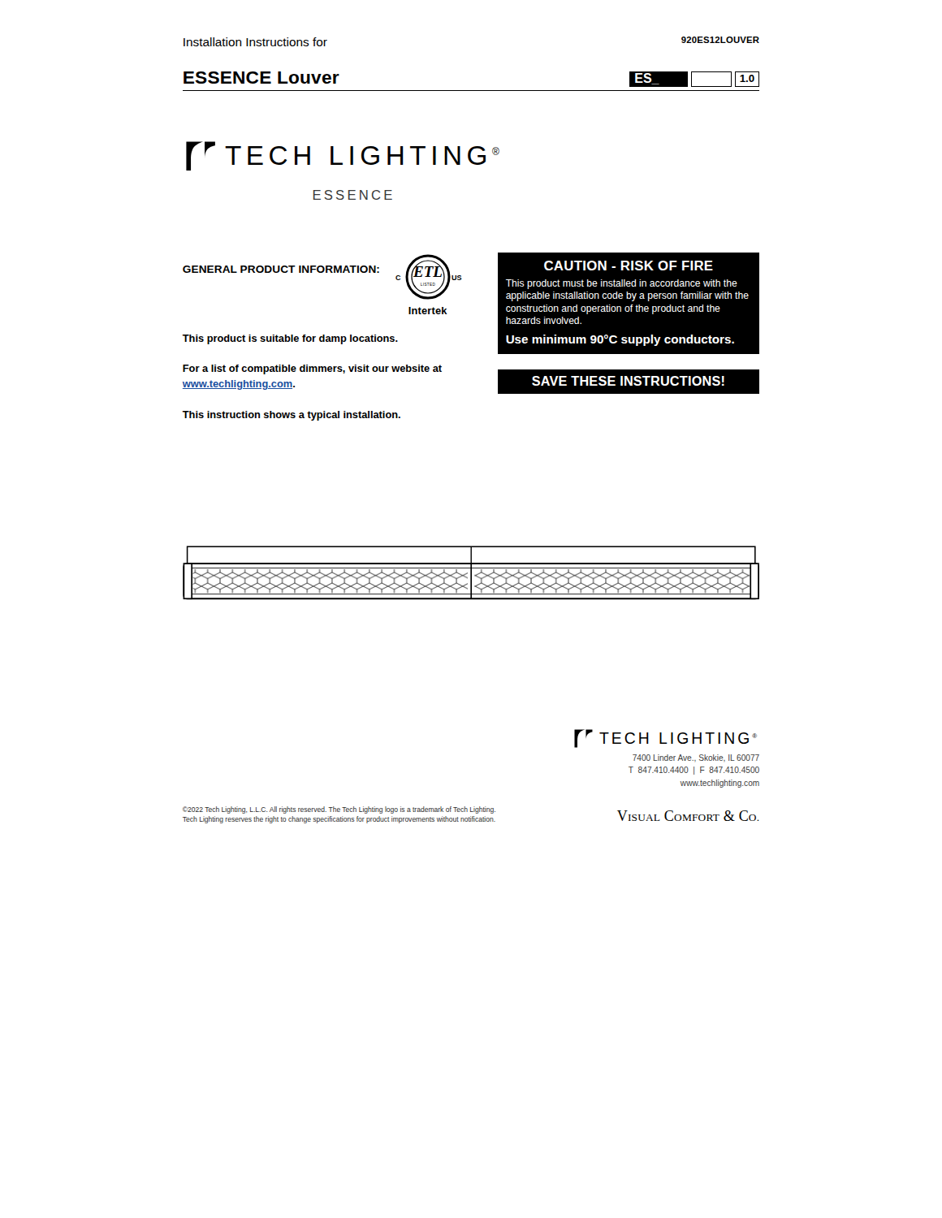920ES12LOUVER
Installation Instructions for
ESSENCE Louver
ES_
1.0
TECH LIGHTING®
ESSENCE
GENERAL PRODUCT INFORMATION:
C US ETL LISTED
Intertek
This product is suitable for damp locations.
For a list of compatible dimmers, visit our website at
www.techlighting.com.
This instruction shows a typical installation.
CAUTION - RISK OF FIRE
This product must be installed in accordance with the applicable installation code by a person familiar with the construction and operation of the product and the hazards involved.
Use minimum 90°C supply conductors.
SAVE THESE INSTRUCTIONS!
TECH LIGHTING®
7400 Linder Ave., Skokie, IL 60077
T 847.410.4400 | F 847.410.4500
www.techlighting.com
©2022 Tech Lighting, L.L.C. All rights reserved. The Tech Lighting logo is a trademark of Tech Lighting.
Tech Lighting reserves the right to change specifications for product improvements without notification.
VISUAL COMFORT & CO.